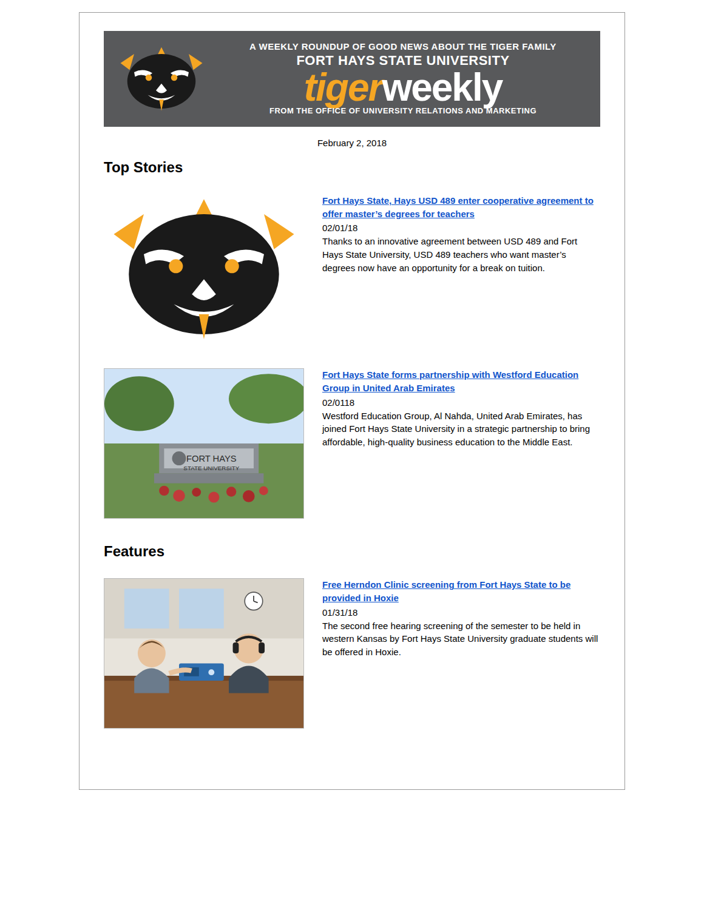A WEEKLY ROUNDUP OF GOOD NEWS ABOUT THE TIGER FAMILY
FORT HAYS STATE UNIVERSITY
tiger weekly
FROM THE OFFICE OF UNIVERSITY RELATIONS AND MARKETING
February 2, 2018
Top Stories
Fort Hays State, Hays USD 489 enter cooperative agreement to offer master’s degrees for teachers 02/01/18
Thanks to an innovative agreement between USD 489 and Fort Hays State University, USD 489 teachers who want master’s degrees now have an opportunity for a break on tuition.
FORT HAYS STATE UNIVERSITY
Fort Hays State forms partnership with Westford Education Group in United Arab Emirates 02/0118
Westford Education Group, Al Nahda, United Arab Emirates, has joined Fort Hays State University in a strategic partnership to bring affordable, high-quality business education to the Middle East.
Features
Free Herndon Clinic screening from Fort Hays State to be provided in Hoxie 01/31/18
The second free hearing screening of the semester to be held in western Kansas by Fort Hays State University graduate students will be offered in Hoxie.